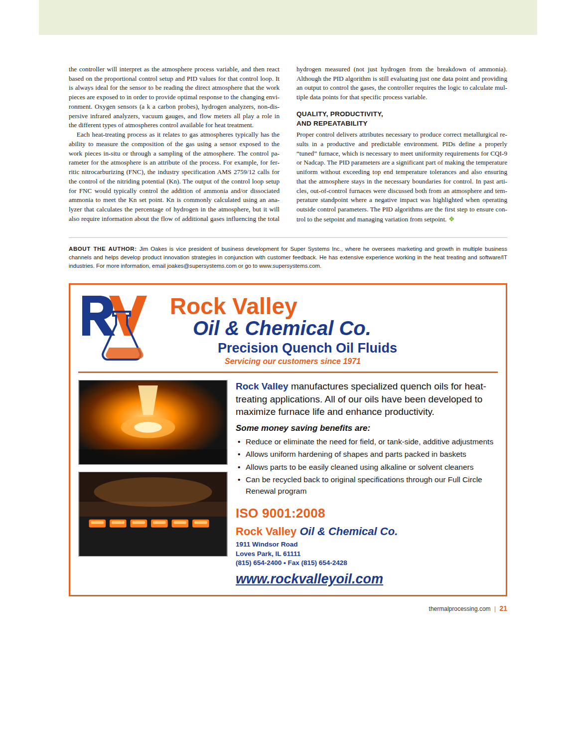the controller will interpret as the atmosphere process variable, and then react based on the proportional control setup and PID values for that control loop. It is always ideal for the sensor to be reading the direct atmosphere that the work pieces are exposed to in order to provide optimal response to the changing environment. Oxygen sensors (a k a carbon probes), hydrogen analyzers, non-dispersive infrared analyzers, vacuum gauges, and flow meters all play a role in the different types of atmospheres control available for heat treatment.
Each heat-treating process as it relates to gas atmospheres typically has the ability to measure the composition of the gas using a sensor exposed to the work pieces in-situ or through a sampling of the atmosphere. The control parameter for the atmosphere is an attribute of the process. For example, for ferritic nitrocarburizing (FNC), the industry specification AMS 2759/12 calls for the control of the nitriding potential (Kn). The output of the control loop setup for FNC would typically control the addition of ammonia and/or dissociated ammonia to meet the Kn set point. Kn is commonly calculated using an analyzer that calculates the percentage of hydrogen in the atmosphere, but it will also require information about the flow of additional gases influencing the total hydrogen measured (not just hydrogen from the breakdown of ammonia). Although the PID algorithm is still evaluating just one data point and providing an output to control the gases, the controller requires the logic to calculate multiple data points for that specific process variable.
QUALITY, PRODUCTIVITY,
AND REPEATABILITY
Proper control delivers attributes necessary to produce correct metallurgical results in a productive and predictable environment. PIDs define a properly “tuned” furnace, which is necessary to meet uniformity requirements for CQI-9 or Nadcap. The PID parameters are a significant part of making the temperature uniform without exceeding top end temperature tolerances and also ensuring that the atmosphere stays in the necessary boundaries for control. In past articles, out-of-control furnaces were discussed both from an atmosphere and temperature standpoint where a negative impact was highlighted when operating outside control parameters. The PID algorithms are the first step to ensure control to the setpoint and managing variation from setpoint. ❖
ABOUT THE AUTHOR: Jim Oakes is vice president of business development for Super Systems Inc., where he oversees marketing and growth in multiple business channels and helps develop product innovation strategies in conjunction with customer feedback. He has extensive experience working in the heat treating and software/IT industries. For more information, email joakes@supersystems.com or go to www.supersystems.com.
Rock Valley
Oil & Chemical Co.
Precision Quench Oil Fluids
Servicing our customers since 1971
Rock Valley manufactures specialized quench oils for heat-treating applications. All of our oils have been developed to maximize furnace life and enhance productivity.
Some money saving benefits are:
Reduce or eliminate the need for field, or tank-side, additive adjustments
Allows uniform hardening of shapes and parts packed in baskets
Allows parts to be easily cleaned using alkaline or solvent cleaners
Can be recycled back to original specifications through our Full Circle Renewal program
ISO 9001:2008
Rock Valley Oil & Chemical Co.
1911 Windsor Road
Loves Park, IL 61111
(815) 654-2400 • Fax (815) 654-2428
www.rockvalleyoil.com
thermalprocessing.com | 21